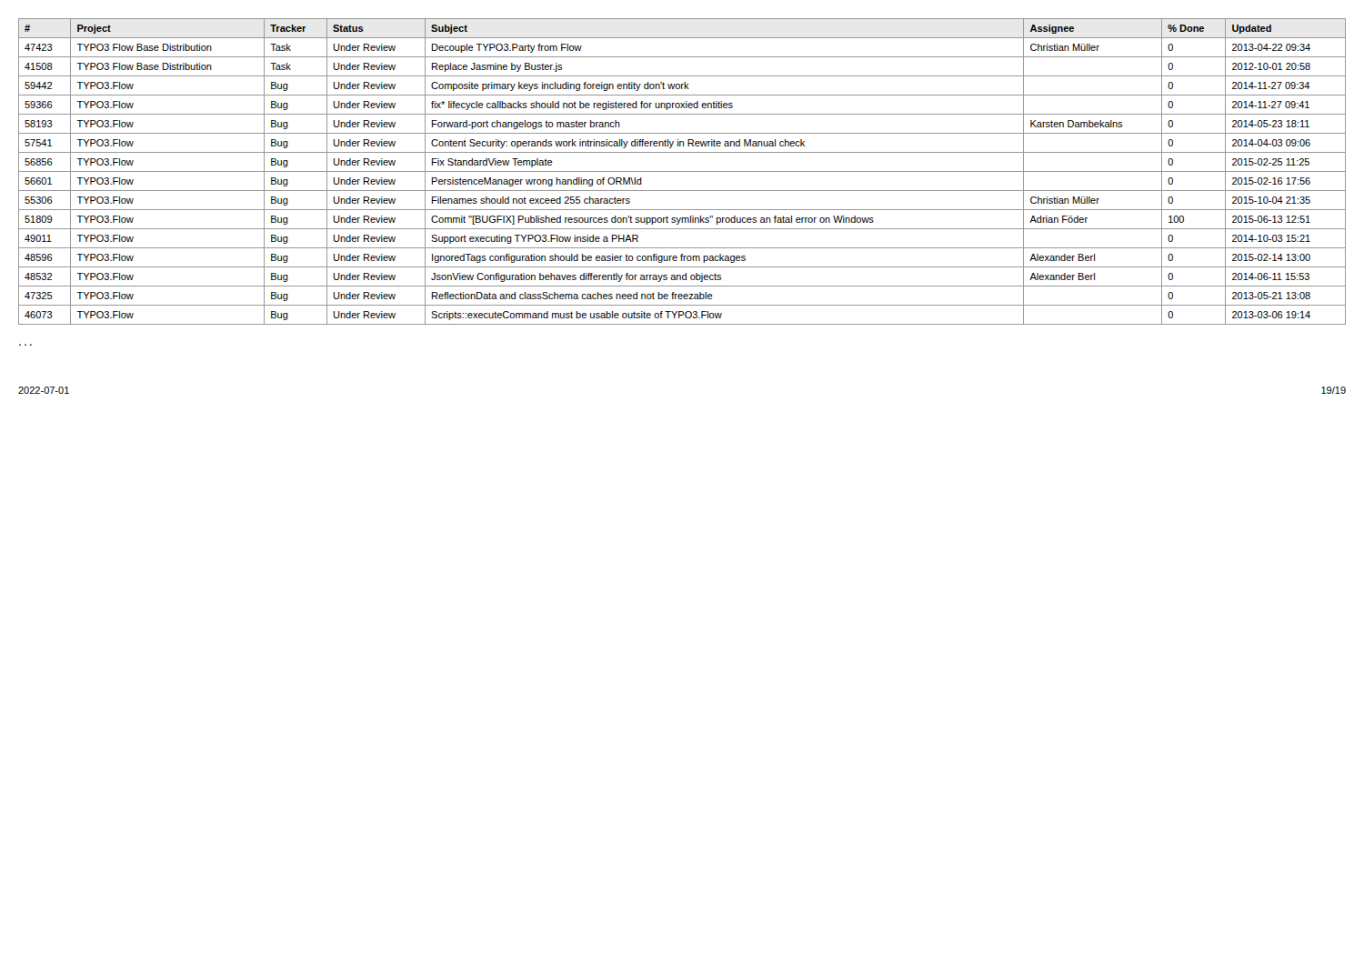| # | Project | Tracker | Status | Subject | Assignee | % Done | Updated |
| --- | --- | --- | --- | --- | --- | --- | --- |
| 47423 | TYPO3 Flow Base Distribution | Task | Under Review | Decouple TYPO3.Party from Flow | Christian Müller | 0 | 2013-04-22 09:34 |
| 41508 | TYPO3 Flow Base Distribution | Task | Under Review | Replace Jasmine by Buster.js | | 0 | 2012-10-01 20:58 |
| 59442 | TYPO3.Flow | Bug | Under Review | Composite primary keys including foreign entity don't work | | 0 | 2014-11-27 09:34 |
| 59366 | TYPO3.Flow | Bug | Under Review | fix* lifecycle callbacks should not be registered for unproxied entities | | 0 | 2014-11-27 09:41 |
| 58193 | TYPO3.Flow | Bug | Under Review | Forward-port changelogs to master branch | Karsten Dambekalns | 0 | 2014-05-23 18:11 |
| 57541 | TYPO3.Flow | Bug | Under Review | Content Security: operands work intrinsically differently in Rewrite and Manual check | | 0 | 2014-04-03 09:06 |
| 56856 | TYPO3.Flow | Bug | Under Review | Fix StandardView Template | | 0 | 2015-02-25 11:25 |
| 56601 | TYPO3.Flow | Bug | Under Review | PersistenceManager wrong handling of ORM\Id | | 0 | 2015-02-16 17:56 |
| 55306 | TYPO3.Flow | Bug | Under Review | Filenames should not exceed 255 characters | Christian Müller | 0 | 2015-10-04 21:35 |
| 51809 | TYPO3.Flow | Bug | Under Review | Commit "[BUGFIX] Published resources don't support symlinks" produces an fatal error on Windows | Adrian Föder | 100 | 2015-06-13 12:51 |
| 49011 | TYPO3.Flow | Bug | Under Review | Support executing TYPO3.Flow inside a PHAR | | 0 | 2014-10-03 15:21 |
| 48596 | TYPO3.Flow | Bug | Under Review | IgnoredTags configuration should be easier to configure from packages | Alexander Berl | 0 | 2015-02-14 13:00 |
| 48532 | TYPO3.Flow | Bug | Under Review | JsonView Configuration behaves differently for arrays and objects | Alexander Berl | 0 | 2014-06-11 15:53 |
| 47325 | TYPO3.Flow | Bug | Under Review | ReflectionData and classSchema caches need not be freezable | | 0 | 2013-05-21 13:08 |
| 46073 | TYPO3.Flow | Bug | Under Review | Scripts::executeCommand must be usable outsite of TYPO3.Flow | | 0 | 2013-03-06 19:14 |
...
2022-07-01 19/19